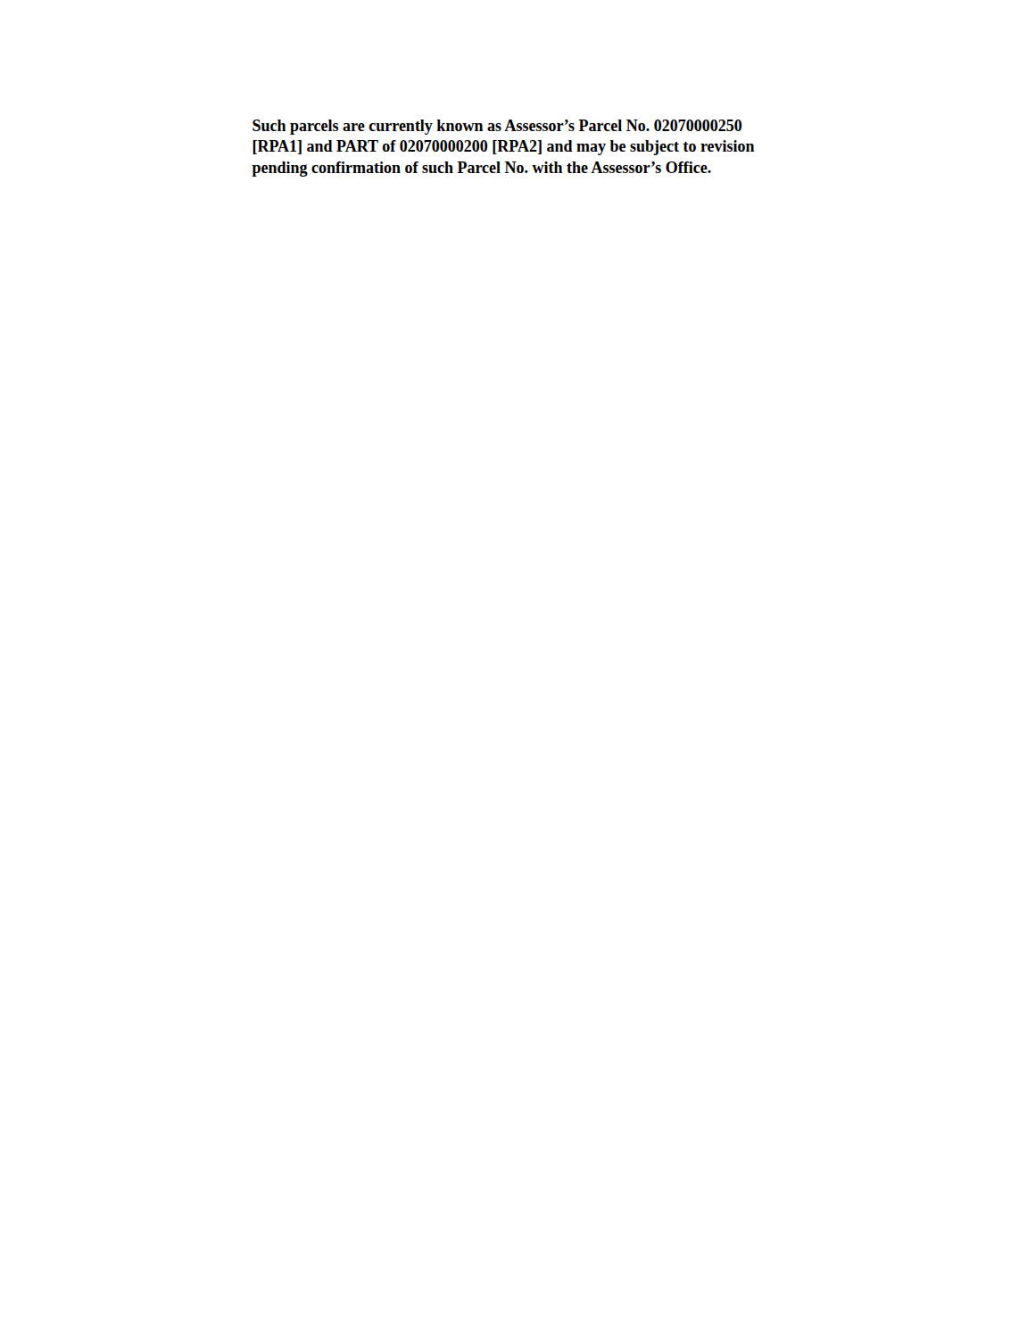Such parcels are currently known as Assessor’s Parcel No. 02070000250 [RPA1] and PART of 02070000200 [RPA2] and may be subject to revision pending confirmation of such Parcel No. with the Assessor’s Office.